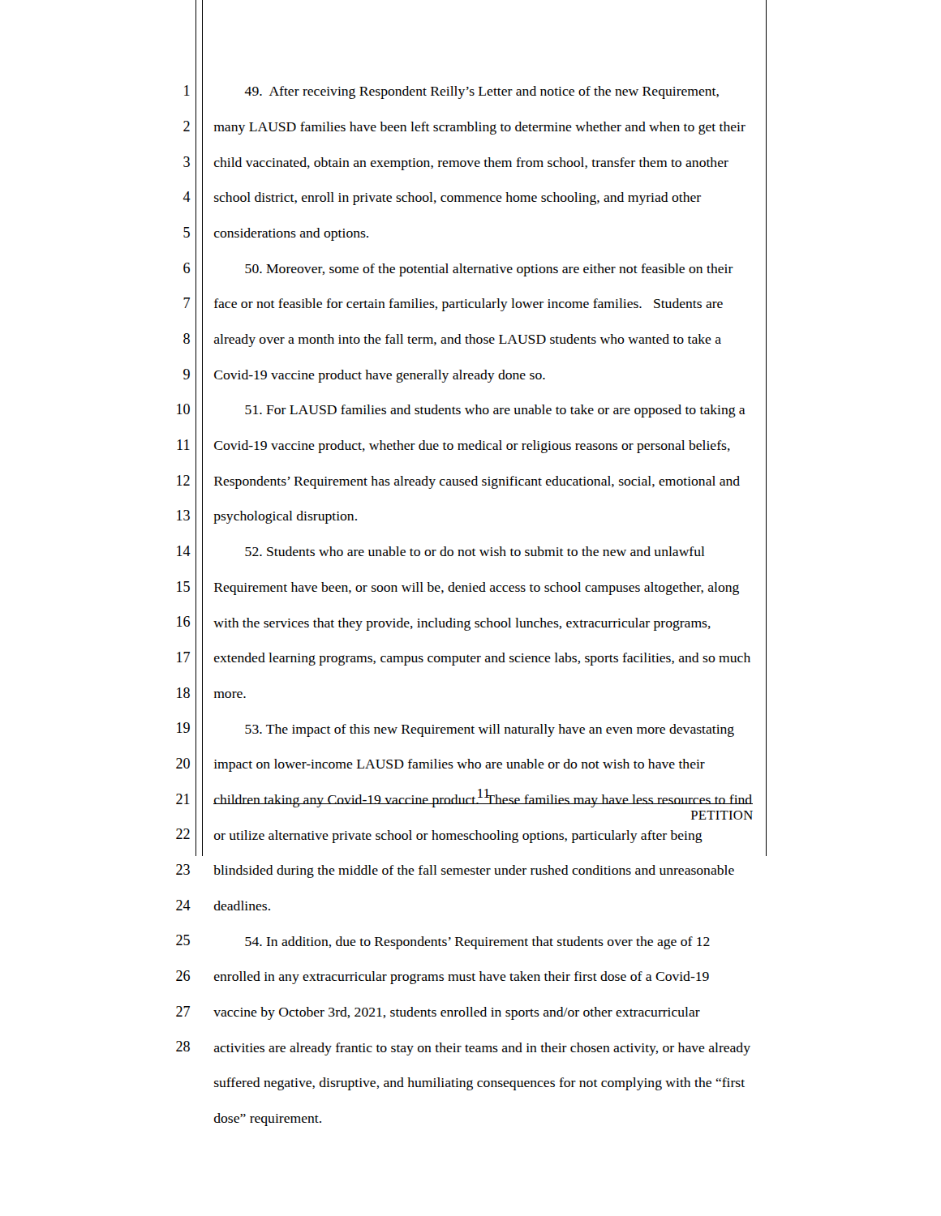1
2
3
4
5
6
7
8
9
10
11
12
13
14
15
16
17
18
19
20
21
22
23
24
25
26
27
28
49. After receiving Respondent Reilly’s Letter and notice of the new Requirement, many LAUSD families have been left scrambling to determine whether and when to get their child vaccinated, obtain an exemption, remove them from school, transfer them to another school district, enroll in private school, commence home schooling, and myriad other considerations and options.
50. Moreover, some of the potential alternative options are either not feasible on their face or not feasible for certain families, particularly lower income families. Students are already over a month into the fall term, and those LAUSD students who wanted to take a Covid-19 vaccine product have generally already done so.
51. For LAUSD families and students who are unable to take or are opposed to taking a Covid-19 vaccine product, whether due to medical or religious reasons or personal beliefs, Respondents’ Requirement has already caused significant educational, social, emotional and psychological disruption.
52. Students who are unable to or do not wish to submit to the new and unlawful Requirement have been, or soon will be, denied access to school campuses altogether, along with the services that they provide, including school lunches, extracurricular programs, extended learning programs, campus computer and science labs, sports facilities, and so much more.
53. The impact of this new Requirement will naturally have an even more devastating impact on lower-income LAUSD families who are unable or do not wish to have their children taking any Covid-19 vaccine product. These families may have less resources to find or utilize alternative private school or homeschooling options, particularly after being blindsided during the middle of the fall semester under rushed conditions and unreasonable deadlines.
54. In addition, due to Respondents’ Requirement that students over the age of 12 enrolled in any extracurricular programs must have taken their first dose of a Covid-19 vaccine by October 3rd, 2021, students enrolled in sports and/or other extracurricular activities are already frantic to stay on their teams and in their chosen activity, or have already suffered negative, disruptive, and humiliating consequences for not complying with the “first dose” requirement.
11
PETITION